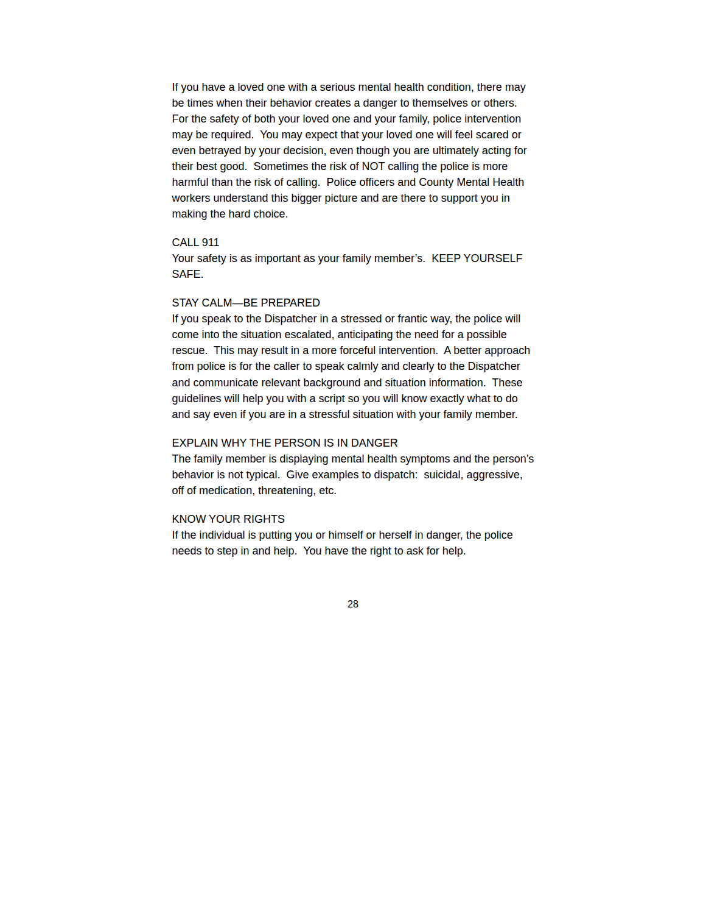If you have a loved one with a serious mental health condition, there may be times when their behavior creates a danger to themselves or others. For the safety of both your loved one and your family, police intervention may be required. You may expect that your loved one will feel scared or even betrayed by your decision, even though you are ultimately acting for their best good. Sometimes the risk of NOT calling the police is more harmful than the risk of calling. Police officers and County Mental Health workers understand this bigger picture and are there to support you in making the hard choice.
CALL 911
Your safety is as important as your family member’s. KEEP YOURSELF SAFE.
STAY CALM—BE PREPARED
If you speak to the Dispatcher in a stressed or frantic way, the police will come into the situation escalated, anticipating the need for a possible rescue. This may result in a more forceful intervention. A better approach from police is for the caller to speak calmly and clearly to the Dispatcher and communicate relevant background and situation information. These guidelines will help you with a script so you will know exactly what to do and say even if you are in a stressful situation with your family member.
EXPLAIN WHY THE PERSON IS IN DANGER
The family member is displaying mental health symptoms and the person’s behavior is not typical. Give examples to dispatch: suicidal, aggressive, off of medication, threatening, etc.
KNOW YOUR RIGHTS
If the individual is putting you or himself or herself in danger, the police needs to step in and help. You have the right to ask for help.
28